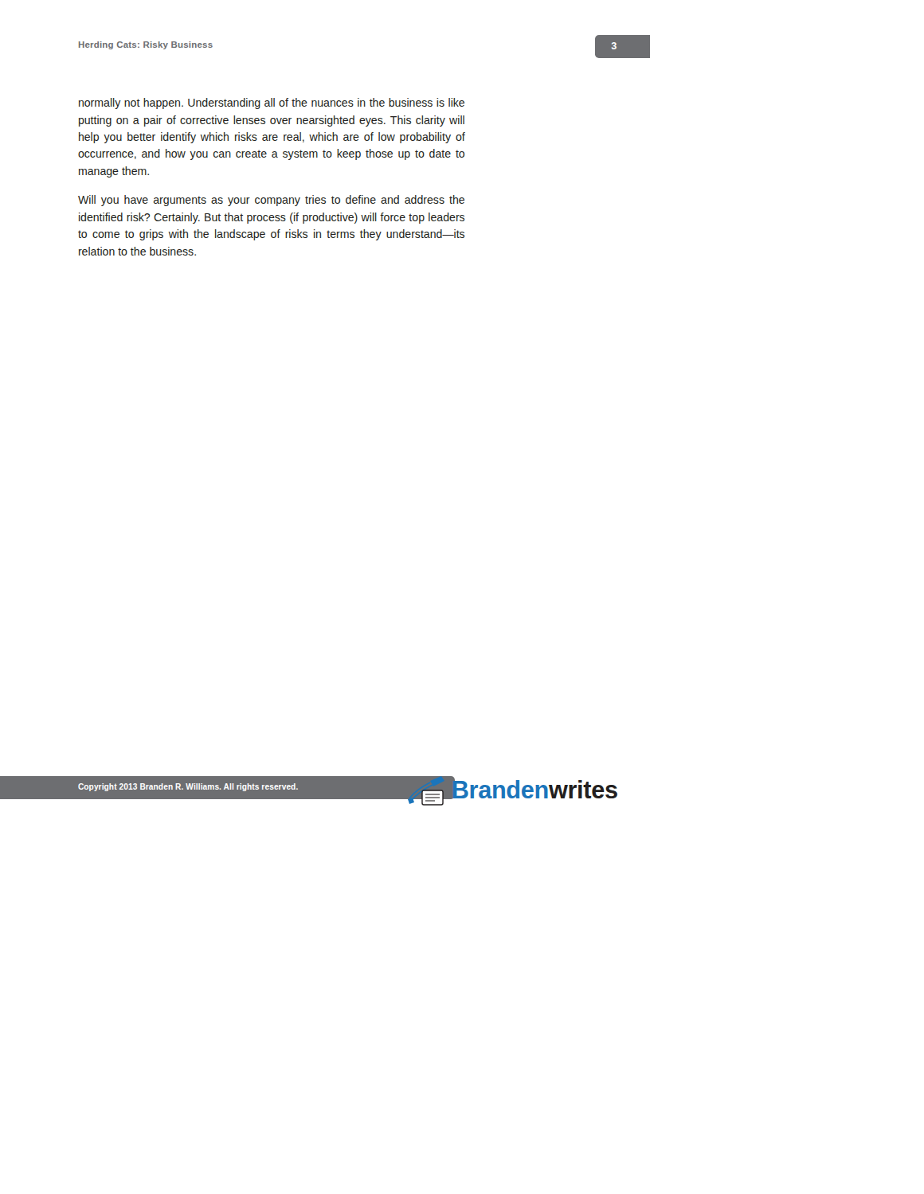Herding Cats: Risky Business
3
normally not happen. Understanding all of the nuances in the business is like putting on a pair of corrective lenses over nearsighted eyes. This clarity will help you better identify which risks are real, which are of low probability of occurrence, and how you can create a system to keep those up to date to manage them.
Will you have arguments as your company tries to define and address the identified risk? Certainly. But that process (if productive) will force top leaders to come to grips with the landscape of risks in terms they understand—its relation to the business.
Copyright 2013 Branden R. Williams. All rights reserved.
Branden writes